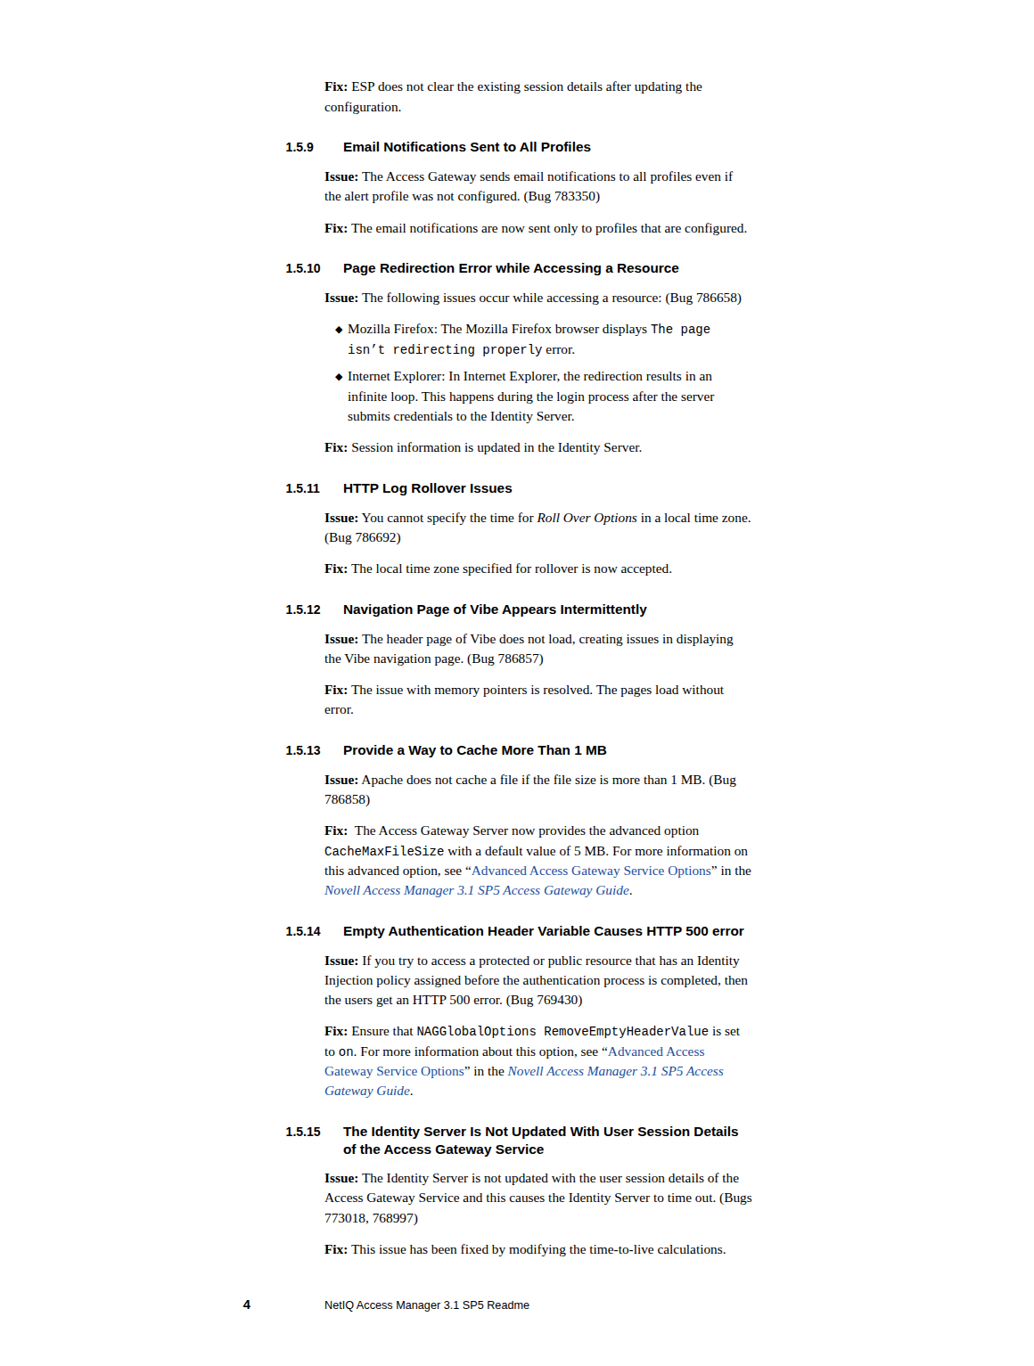Fix: ESP does not clear the existing session details after updating the configuration.
1.5.9
Email Notifications Sent to All Profiles
Issue: The Access Gateway sends email notifications to all profiles even if the alert profile was not configured. (Bug 783350)
Fix: The email notifications are now sent only to profiles that are configured.
1.5.10
Page Redirection Error while Accessing a Resource
Issue: The following issues occur while accessing a resource: (Bug 786658)
Mozilla Firefox: The Mozilla Firefox browser displays The page isn’t redirecting properly error.
Internet Explorer: In Internet Explorer, the redirection results in an infinite loop. This happens during the login process after the server submits credentials to the Identity Server.
Fix: Session information is updated in the Identity Server.
1.5.11
HTTP Log Rollover Issues
Issue: You cannot specify the time for Roll Over Options in a local time zone. (Bug 786692)
Fix: The local time zone specified for rollover is now accepted.
1.5.12
Navigation Page of Vibe Appears Intermittently
Issue: The header page of Vibe does not load, creating issues in displaying the Vibe navigation page. (Bug 786857)
Fix: The issue with memory pointers is resolved. The pages load without error.
1.5.13
Provide a Way to Cache More Than 1 MB
Issue: Apache does not cache a file if the file size is more than 1 MB. (Bug 786858)
Fix: The Access Gateway Server now provides the advanced option CacheMaxFileSize with a default value of 5 MB. For more information on this advanced option, see “Advanced Access Gateway Service Options” in the Novell Access Manager 3.1 SP5 Access Gateway Guide.
1.5.14
Empty Authentication Header Variable Causes HTTP 500 error
Issue: If you try to access a protected or public resource that has an Identity Injection policy assigned before the authentication process is completed, then the users get an HTTP 500 error. (Bug 769430)
Fix: Ensure that NAGGlobalOptions RemoveEmptyHeaderValue is set to on. For more information about this option, see “Advanced Access Gateway Service Options” in the Novell Access Manager 3.1 SP5 Access Gateway Guide.
1.5.15
The Identity Server Is Not Updated With User Session Details of the Access Gateway Service
Issue: The Identity Server is not updated with the user session details of the Access Gateway Service and this causes the Identity Server to time out. (Bugs 773018, 768997)
Fix: This issue has been fixed by modifying the time-to-live calculations.
4
NetIQ Access Manager 3.1 SP5 Readme